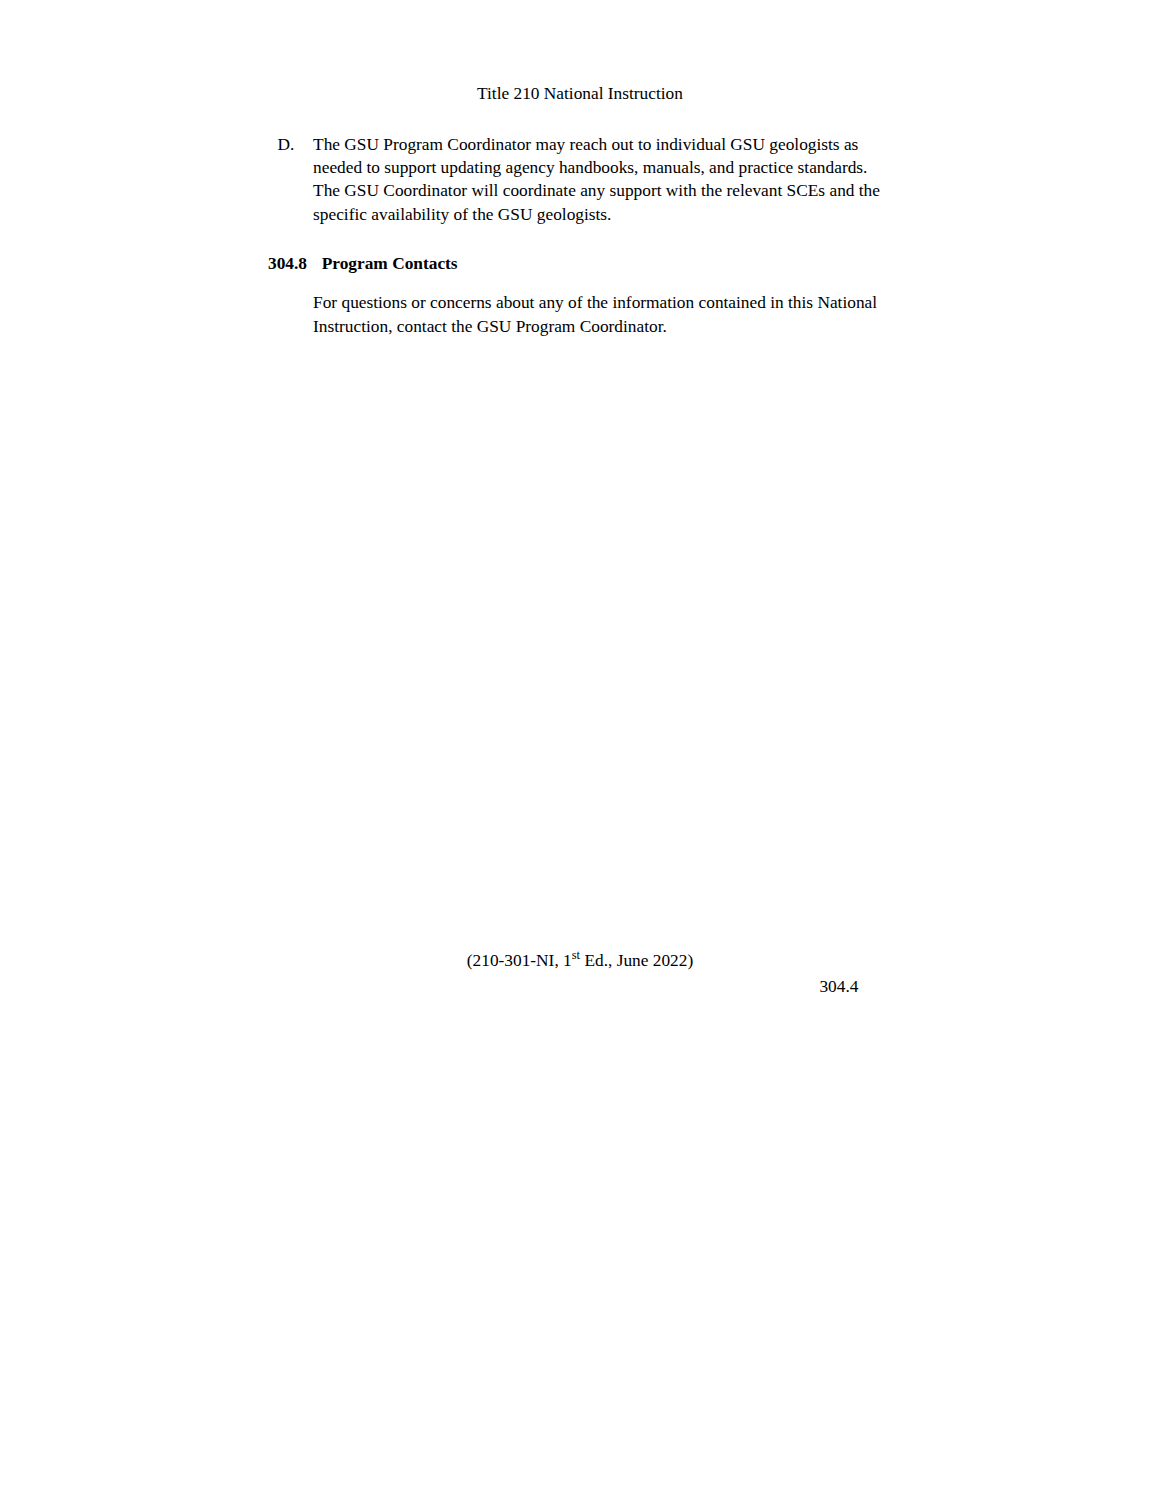Title 210 National Instruction
D. The GSU Program Coordinator may reach out to individual GSU geologists as needed to support updating agency handbooks, manuals, and practice standards. The GSU Coordinator will coordinate any support with the relevant SCEs and the specific availability of the GSU geologists.
304.8 Program Contacts
For questions or concerns about any of the information contained in this National Instruction, contact the GSU Program Coordinator.
(210-301-NI, 1st Ed., June 2022)
304.4